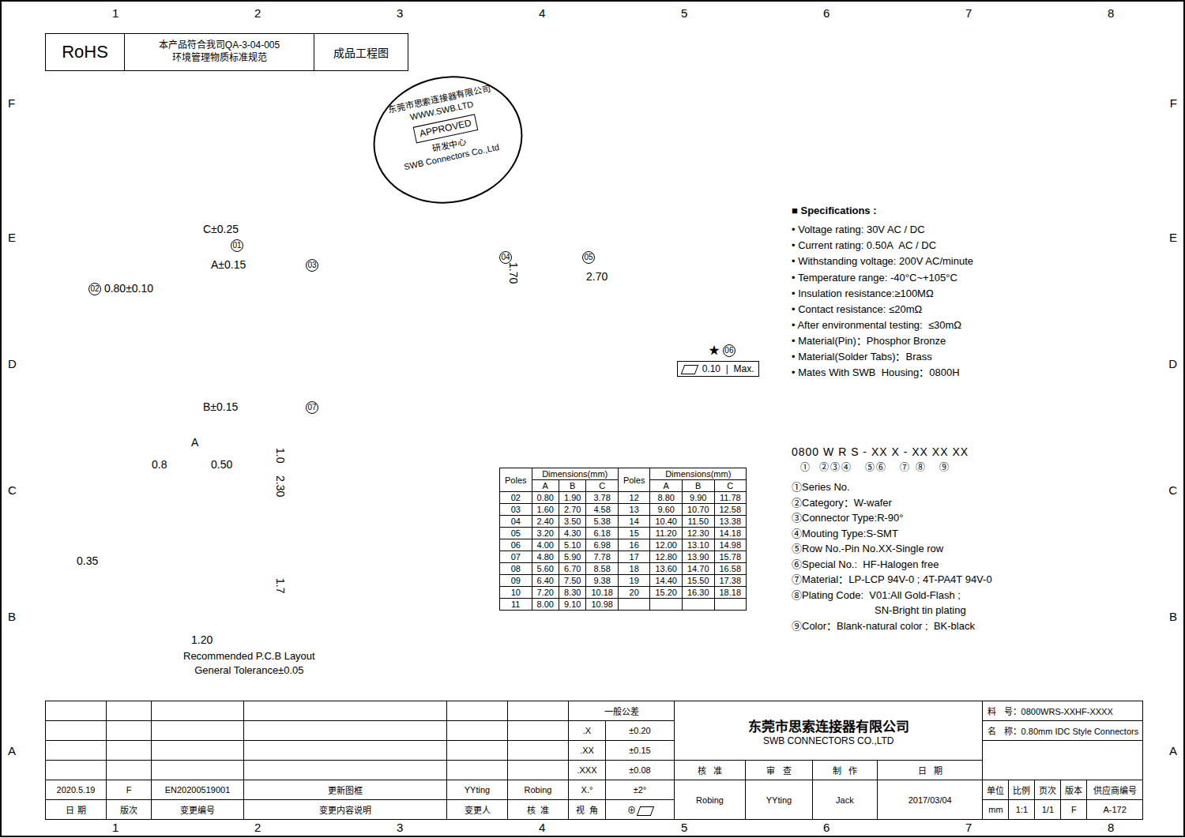1
2
3
4
5
6
7
8
1
2
3
4
5
6
7
8
F
E
D
C
B
A
F
E
D
C
B
A
RoHS
本产品符合我司QA-3-04-005
环境管理物质标准规范
成品工程图
东莞市思索连接器有限公司
WWW.SWB.LTD
APPROVED
研发中心
SWB Connectors Co.,Ltd
C±0.25
01
A±0.15
03
02 0.80±0.10
B±0.15
07
04
1.70
05
2.70
★ 06
0.10 | Max.
A
0.8
0.50
1.0
2.30
1.7
0.35
1.20
Recommended P.C.B Layout
General Tolerance±0.05
■ Specifications :
Voltage rating: 30V AC / DC
Current rating: 0.50A AC / DC
Withstanding voltage: 200V AC/minute
Temperature range: -40°C~+105°C
Insulation resistance:≥100MΩ
Contact resistance: ≤20mΩ
After environmental testing: ≤30mΩ
Material(Pin)：Phosphor Bronze
Material(Solder Tabs)：Brass
Mates With SWB Housing：0800H
0800 W R S - XX X - XX XX XX
① ②③④ ⑤⑥ ⑦ ⑧ ⑨
①Series No.
②Category：W-wafer
③Connector Type:R-90°
④Mouting Type:S-SMT
⑤Row No.-Pin No.XX-Single row
⑥Special No.: HF-Halogen free
⑦Material：LP-LCP 94V-0 ; 4T-PA4T 94V-0
⑧Plating Code: V01:All Gold-Flash ;
SN-Bright tin plating
⑨Color：Blank-natural color ; BK-black
| Poles | Dimensions(mm) | Poles | Dimensions(mm) |
| A | B | C | A | B | C |
| 02 | 0.80 | 1.90 | 3.78 | 12 | 8.80 | 9.90 | 11.78 |
| 03 | 1.60 | 2.70 | 4.58 | 13 | 9.60 | 10.70 | 12.58 |
| 04 | 2.40 | 3.50 | 5.38 | 14 | 10.40 | 11.50 | 13.38 |
| 05 | 3.20 | 4.30 | 6.18 | 15 | 11.20 | 12.30 | 14.18 |
| 06 | 4.00 | 5.10 | 6.98 | 16 | 12.00 | 13.10 | 14.98 |
| 07 | 4.80 | 5.90 | 7.78 | 17 | 12.80 | 13.90 | 15.78 |
| 08 | 5.60 | 6.70 | 8.58 | 18 | 13.60 | 14.70 | 16.58 |
| 09 | 6.40 | 7.50 | 9.38 | 19 | 14.40 | 15.50 | 17.38 |
| 10 | 7.20 | 8.30 | 10.18 | 20 | 15.20 | 16.30 | 18.18 |
| 11 | 8.00 | 9.10 | 10.98 | | | | |
| | | | | | | 一般公差 | 东莞市思索连接器有限公司 SWB CONNECTORS CO.,LTD | 料 号：0800WRS-XXHF-XXXX |
| | | | | | | .X | ±0.20 | 名 称：0.80mm IDC Style Connectors |
| | | | | | | .XX | ±0.15 | |
| | | | | | | .XXX | ±0.08 | 核 准 | 审 查 | 制 作 | 日 期 |
| 2020.5.19 | F | EN20200519001 | 更新图框 | YYting | Robing | X.° | ±2° | Robing | YYting | Jack | 2017/03/04 | 单位 | 比例 | 页次 | 版本 | 供应商编号 |
| 日 期 | 版次 | 变更编号 | 变更内容说明 | 变更人 | 核 准 | 视 角 | ⊕ | mm | 1:1 | 1/1 | F | A-172 |